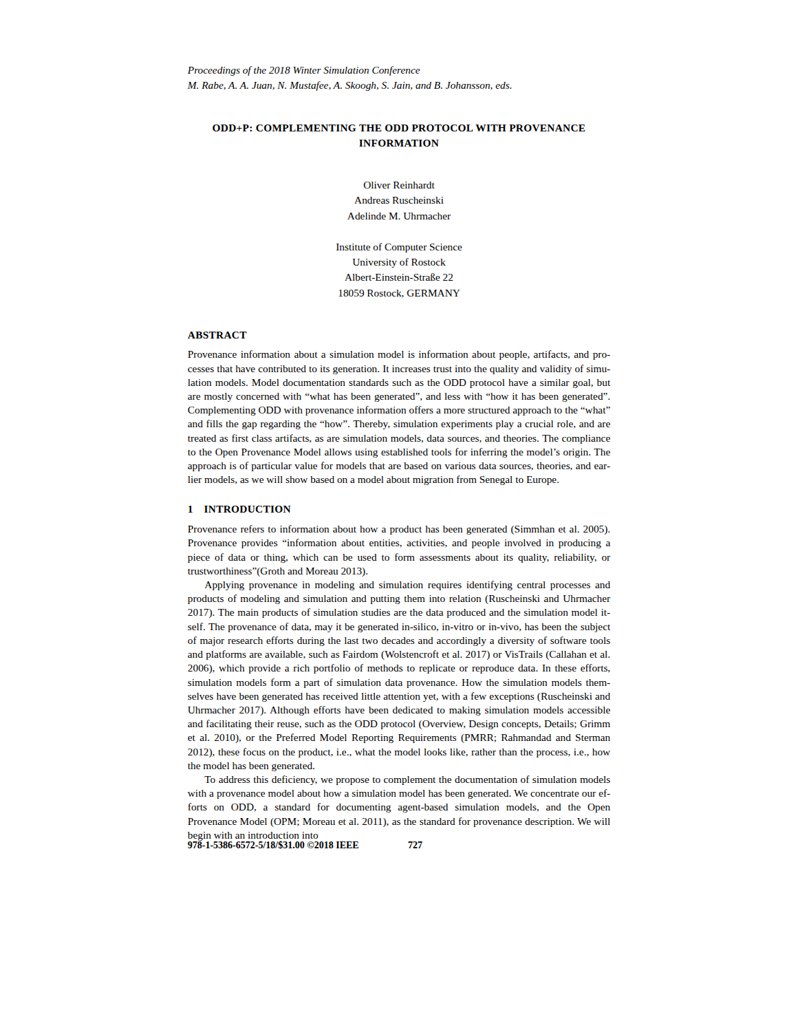Proceedings of the 2018 Winter Simulation Conference
M. Rabe, A. A. Juan, N. Mustafee, A. Skoogh, S. Jain, and B. Johansson, eds.
ODD+P: COMPLEMENTING THE ODD PROTOCOL WITH PROVENANCE INFORMATION
Oliver Reinhardt
Andreas Ruscheinski
Adelinde M. Uhrmacher
Institute of Computer Science
University of Rostock
Albert-Einstein-Straße 22
18059 Rostock, GERMANY
ABSTRACT
Provenance information about a simulation model is information about people, artifacts, and processes that have contributed to its generation. It increases trust into the quality and validity of simulation models. Model documentation standards such as the ODD protocol have a similar goal, but are mostly concerned with “what has been generated”, and less with “how it has been generated”. Complementing ODD with provenance information offers a more structured approach to the “what” and fills the gap regarding the “how”. Thereby, simulation experiments play a crucial role, and are treated as first class artifacts, as are simulation models, data sources, and theories. The compliance to the Open Provenance Model allows using established tools for inferring the model’s origin. The approach is of particular value for models that are based on various data sources, theories, and earlier models, as we will show based on a model about migration from Senegal to Europe.
1 INTRODUCTION
Provenance refers to information about how a product has been generated (Simmhan et al. 2005). Provenance provides “information about entities, activities, and people involved in producing a piece of data or thing, which can be used to form assessments about its quality, reliability, or trustworthiness”(Groth and Moreau 2013).
Applying provenance in modeling and simulation requires identifying central processes and products of modeling and simulation and putting them into relation (Ruscheinski and Uhrmacher 2017). The main products of simulation studies are the data produced and the simulation model itself. The provenance of data, may it be generated in-silico, in-vitro or in-vivo, has been the subject of major research efforts during the last two decades and accordingly a diversity of software tools and platforms are available, such as Fairdom (Wolstencroft et al. 2017) or VisTrails (Callahan et al. 2006), which provide a rich portfolio of methods to replicate or reproduce data. In these efforts, simulation models form a part of simulation data provenance. How the simulation models themselves have been generated has received little attention yet, with a few exceptions (Ruscheinski and Uhrmacher 2017). Although efforts have been dedicated to making simulation models accessible and facilitating their reuse, such as the ODD protocol (Overview, Design concepts, Details; Grimm et al. 2010), or the Preferred Model Reporting Requirements (PMRR; Rahmandad and Sterman 2012), these focus on the product, i.e., what the model looks like, rather than the process, i.e., how the model has been generated.
To address this deficiency, we propose to complement the documentation of simulation models with a provenance model about how a simulation model has been generated. We concentrate our efforts on ODD, a standard for documenting agent-based simulation models, and the Open Provenance Model (OPM; Moreau et al. 2011), as the standard for provenance description. We will begin with an introduction into
978-1-5386-6572-5/18/$31.00 ©2018 IEEE 727